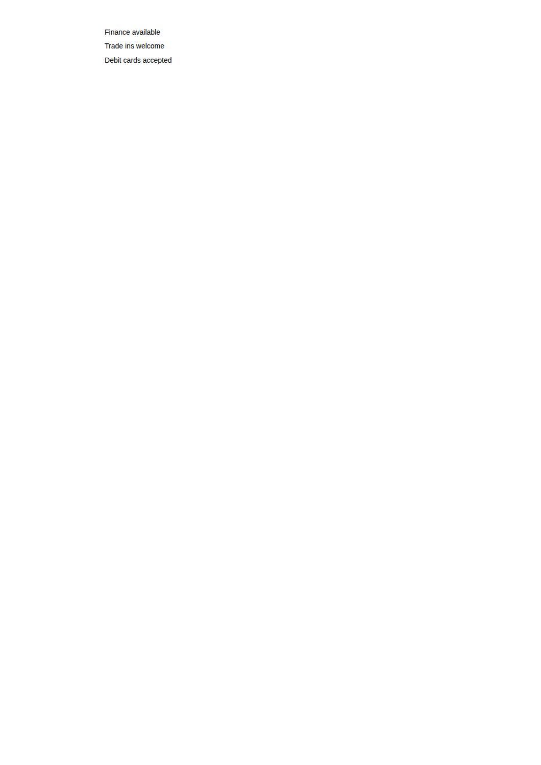Finance available
Trade ins welcome
Debit cards accepted